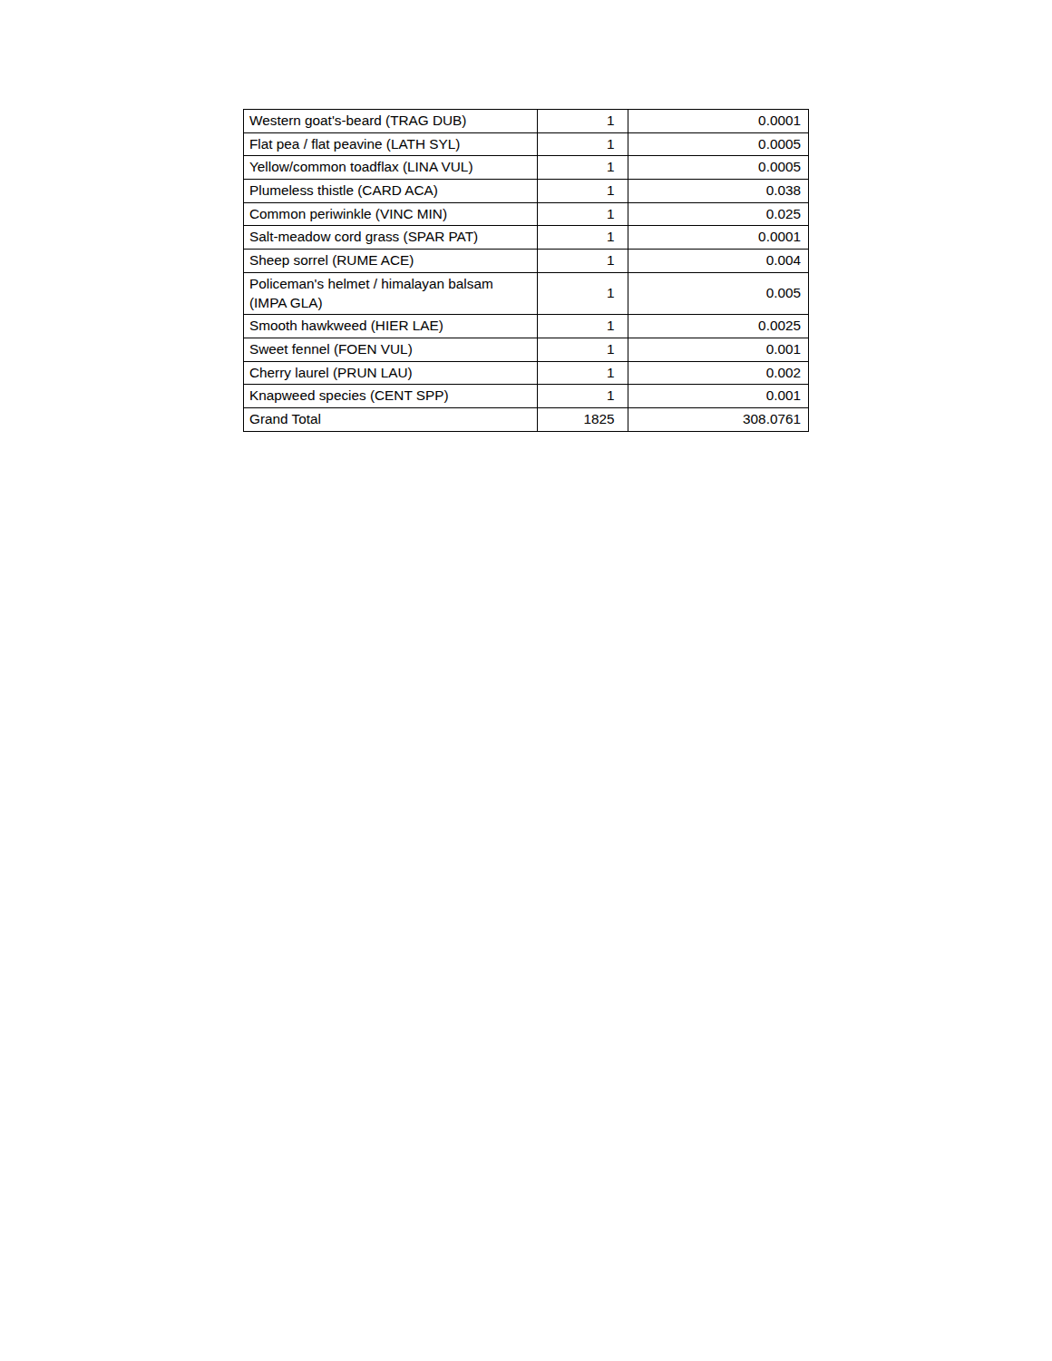| Western goat's-beard (TRAG DUB) | 1 | 0.0001 |
| Flat pea / flat peavine (LATH SYL) | 1 | 0.0005 |
| Yellow/common toadflax (LINA VUL) | 1 | 0.0005 |
| Plumeless thistle (CARD ACA) | 1 | 0.038 |
| Common periwinkle (VINC MIN) | 1 | 0.025 |
| Salt-meadow cord grass (SPAR PAT) | 1 | 0.0001 |
| Sheep sorrel (RUME ACE) | 1 | 0.004 |
| Policeman's helmet / himalayan balsam (IMPA GLA) | 1 | 0.005 |
| Smooth hawkweed (HIER LAE) | 1 | 0.0025 |
| Sweet fennel (FOEN VUL) | 1 | 0.001 |
| Cherry laurel (PRUN LAU) | 1 | 0.002 |
| Knapweed species (CENT SPP) | 1 | 0.001 |
| Grand Total | 1825 | 308.0761 |